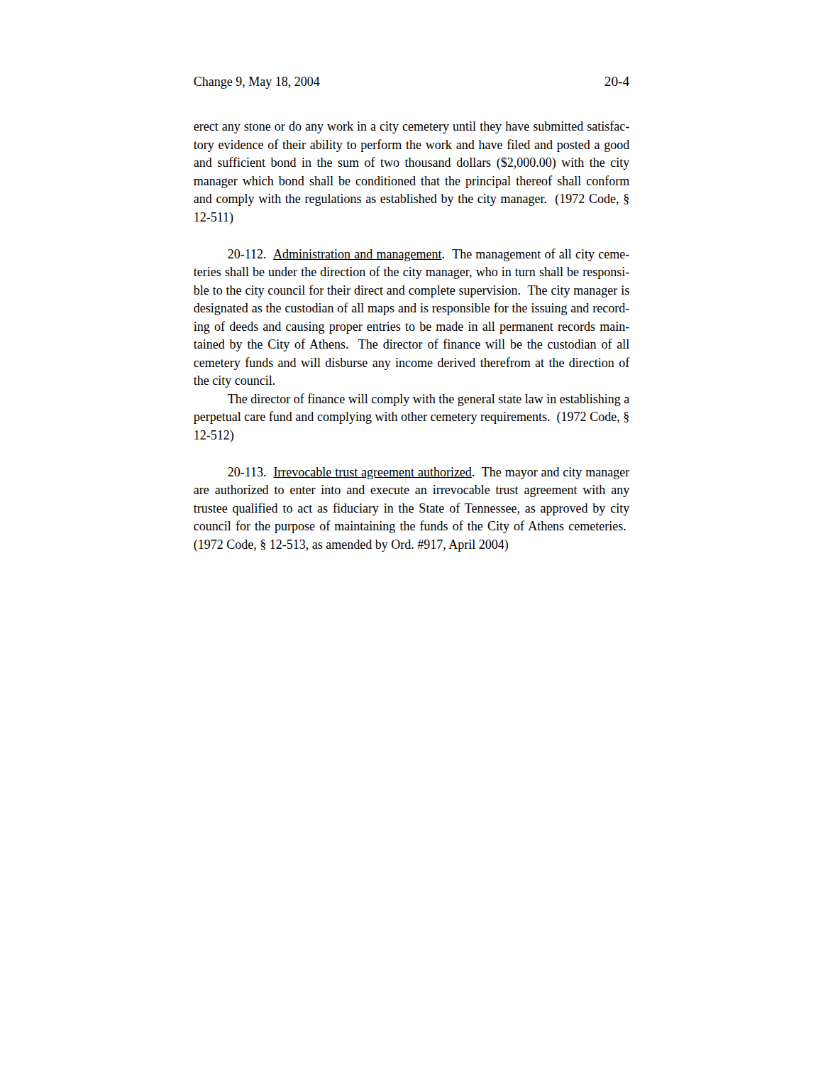Change 9, May 18, 2004
20-4
erect any stone or do any work in a city cemetery until they have submitted satisfactory evidence of their ability to perform the work and have filed and posted a good and sufficient bond in the sum of two thousand dollars ($2,000.00) with the city manager which bond shall be conditioned that the principal thereof shall conform and comply with the regulations as established by the city manager. (1972 Code, § 12-511)
20-112. Administration and management. The management of all city cemeteries shall be under the direction of the city manager, who in turn shall be responsible to the city council for their direct and complete supervision. The city manager is designated as the custodian of all maps and is responsible for the issuing and recording of deeds and causing proper entries to be made in all permanent records maintained by the City of Athens. The director of finance will be the custodian of all cemetery funds and will disburse any income derived therefrom at the direction of the city council.
The director of finance will comply with the general state law in establishing a perpetual care fund and complying with other cemetery requirements. (1972 Code, § 12-512)
20-113. Irrevocable trust agreement authorized. The mayor and city manager are authorized to enter into and execute an irrevocable trust agreement with any trustee qualified to act as fiduciary in the State of Tennessee, as approved by city council for the purpose of maintaining the funds of the City of Athens cemeteries. (1972 Code, § 12-513, as amended by Ord. #917, April 2004)